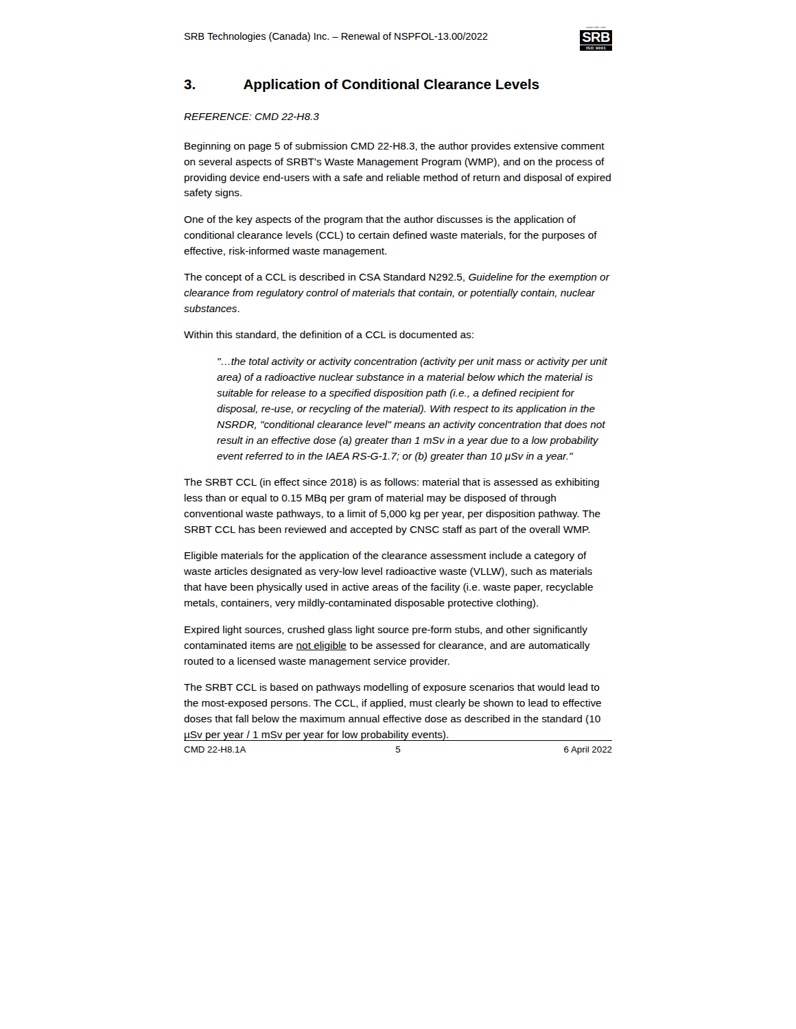SRB Technologies (Canada) Inc. – Renewal of NSPFOL-13.00/2022
www.srbt.com SRB ISO 9001
3. Application of Conditional Clearance Levels
REFERENCE: CMD 22-H8.3
Beginning on page 5 of submission CMD 22-H8.3, the author provides extensive comment on several aspects of SRBT's Waste Management Program (WMP), and on the process of providing device end-users with a safe and reliable method of return and disposal of expired safety signs.
One of the key aspects of the program that the author discusses is the application of conditional clearance levels (CCL) to certain defined waste materials, for the purposes of effective, risk-informed waste management.
The concept of a CCL is described in CSA Standard N292.5, Guideline for the exemption or clearance from regulatory control of materials that contain, or potentially contain, nuclear substances.
Within this standard, the definition of a CCL is documented as:
"…the total activity or activity concentration (activity per unit mass or activity per unit area) of a radioactive nuclear substance in a material below which the material is suitable for release to a specified disposition path (i.e., a defined recipient for disposal, re-use, or recycling of the material). With respect to its application in the NSRDR, "conditional clearance level" means an activity concentration that does not result in an effective dose (a) greater than 1 mSv in a year due to a low probability event referred to in the IAEA RS-G-1.7; or (b) greater than 10 µSv in a year."
The SRBT CCL (in effect since 2018) is as follows: material that is assessed as exhibiting less than or equal to 0.15 MBq per gram of material may be disposed of through conventional waste pathways, to a limit of 5,000 kg per year, per disposition pathway. The SRBT CCL has been reviewed and accepted by CNSC staff as part of the overall WMP.
Eligible materials for the application of the clearance assessment include a category of waste articles designated as very-low level radioactive waste (VLLW), such as materials that have been physically used in active areas of the facility (i.e. waste paper, recyclable metals, containers, very mildly-contaminated disposable protective clothing).
Expired light sources, crushed glass light source pre-form stubs, and other significantly contaminated items are not eligible to be assessed for clearance, and are automatically routed to a licensed waste management service provider.
The SRBT CCL is based on pathways modelling of exposure scenarios that would lead to the most-exposed persons. The CCL, if applied, must clearly be shown to lead to effective doses that fall below the maximum annual effective dose as described in the standard (10 µSv per year / 1 mSv per year for low probability events).
CMD 22-H8.1A
5
6 April 2022